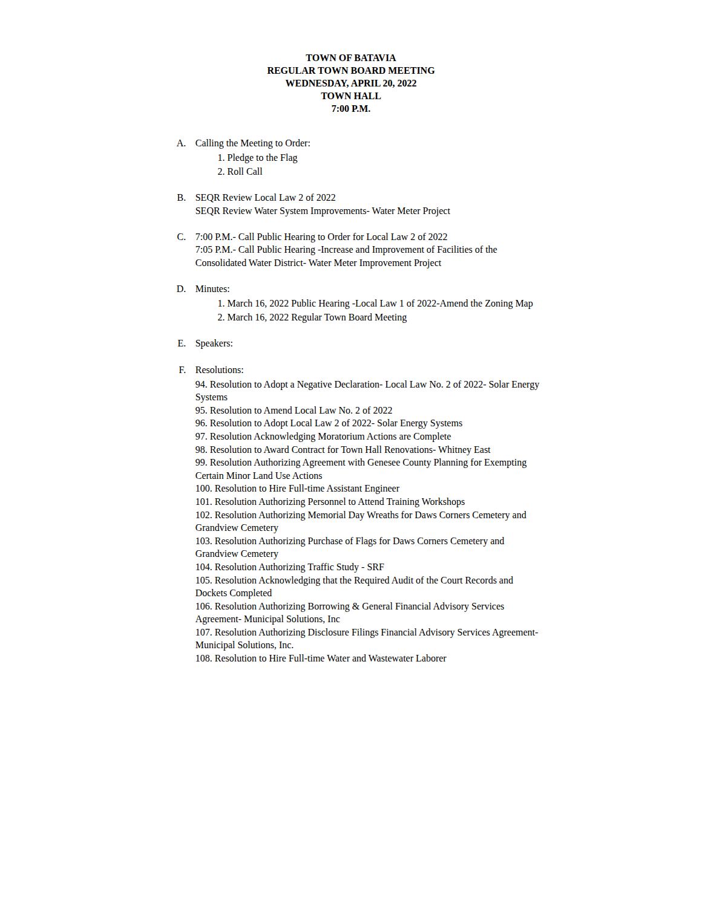TOWN OF BATAVIA
REGULAR TOWN BOARD MEETING
WEDNESDAY, APRIL 20, 2022
TOWN HALL
7:00 P.M.
Calling the Meeting to Order:
Pledge to the Flag
Roll Call
SEQR Review Local Law 2 of 2022
SEQR Review Water System Improvements- Water Meter Project
7:00 P.M.- Call Public Hearing to Order for Local Law 2 of 2022
7:05 P.M.- Call Public Hearing -Increase and Improvement of Facilities of the Consolidated Water District- Water Meter Improvement Project
Minutes:
March 16, 2022 Public Hearing -Local Law 1 of 2022-Amend the Zoning Map
March 16, 2022 Regular Town Board Meeting
Speakers:
Resolutions:
94. Resolution to Adopt a Negative Declaration- Local Law No. 2 of 2022- Solar Energy Systems
95. Resolution to Amend Local Law No. 2 of 2022
96. Resolution to Adopt Local Law 2 of 2022- Solar Energy Systems
97. Resolution Acknowledging Moratorium Actions are Complete
98. Resolution to Award Contract for Town Hall Renovations- Whitney East
99. Resolution Authorizing Agreement with Genesee County Planning for Exempting Certain Minor Land Use Actions
100. Resolution to Hire Full-time Assistant Engineer
101. Resolution Authorizing Personnel to Attend Training Workshops
102. Resolution Authorizing Memorial Day Wreaths for Daws Corners Cemetery and Grandview Cemetery
103. Resolution Authorizing Purchase of Flags for Daws Corners Cemetery and Grandview Cemetery
104. Resolution Authorizing Traffic Study - SRF
105. Resolution Acknowledging that the Required Audit of the Court Records and Dockets Completed
106. Resolution Authorizing Borrowing & General Financial Advisory Services Agreement- Municipal Solutions, Inc
107. Resolution Authorizing Disclosure Filings Financial Advisory Services Agreement- Municipal Solutions, Inc.
108. Resolution to Hire Full-time Water and Wastewater Laborer